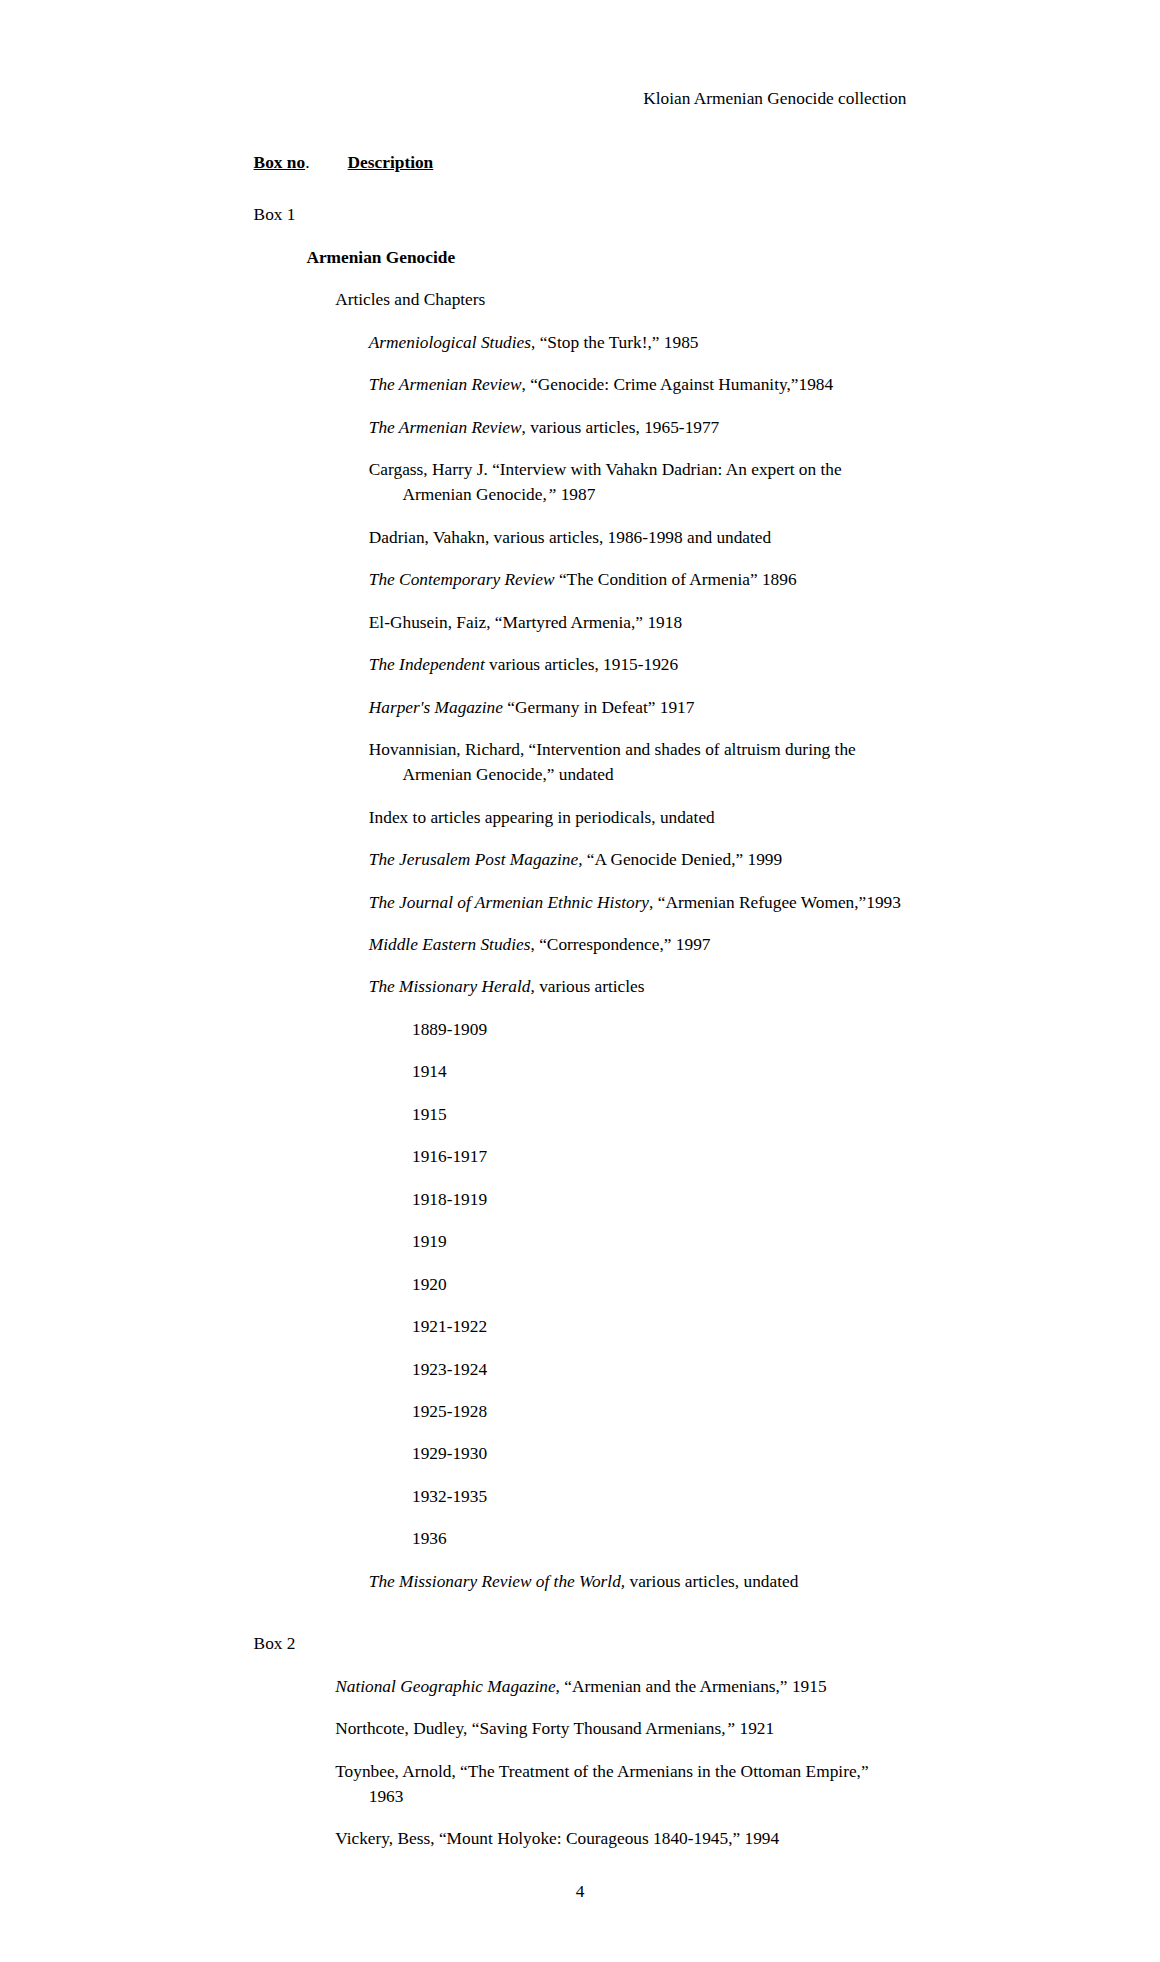Kloian Armenian Genocide collection
Box no. Description
Box 1
Armenian Genocide
Articles and Chapters
Armeniological Studies, “Stop the Turk!,” 1985
The Armenian Review, “Genocide: Crime Against Humanity,”1984
The Armenian Review, various articles, 1965-1977
Cargass, Harry J. “Interview with Vahakn Dadrian: An expert on the Armenian Genocide,” 1987
Dadrian, Vahakn, various articles, 1986-1998 and undated
The Contemporary Review “The Condition of Armenia” 1896
El-Ghusein, Faiz, “Martyred Armenia,” 1918
The Independent various articles, 1915-1926
Harper's Magazine “Germany in Defeat” 1917
Hovannisian, Richard, “Intervention and shades of altruism during the Armenian Genocide,” undated
Index to articles appearing in periodicals, undated
The Jerusalem Post Magazine, “A Genocide Denied,” 1999
The Journal of Armenian Ethnic History, “Armenian Refugee Women,”1993
Middle Eastern Studies, “Correspondence,” 1997
The Missionary Herald, various articles
1889-1909
1914
1915
1916-1917
1918-1919
1919
1920
1921-1922
1923-1924
1925-1928
1929-1930
1932-1935
1936
The Missionary Review of the World, various articles, undated
Box 2
National Geographic Magazine, “Armenian and the Armenians,” 1915
Northcote, Dudley, “Saving Forty Thousand Armenians,” 1921
Toynbee, Arnold, “The Treatment of the Armenians in the Ottoman Empire,” 1963
Vickery, Bess, “Mount Holyoke: Courageous 1840-1945,” 1994
4